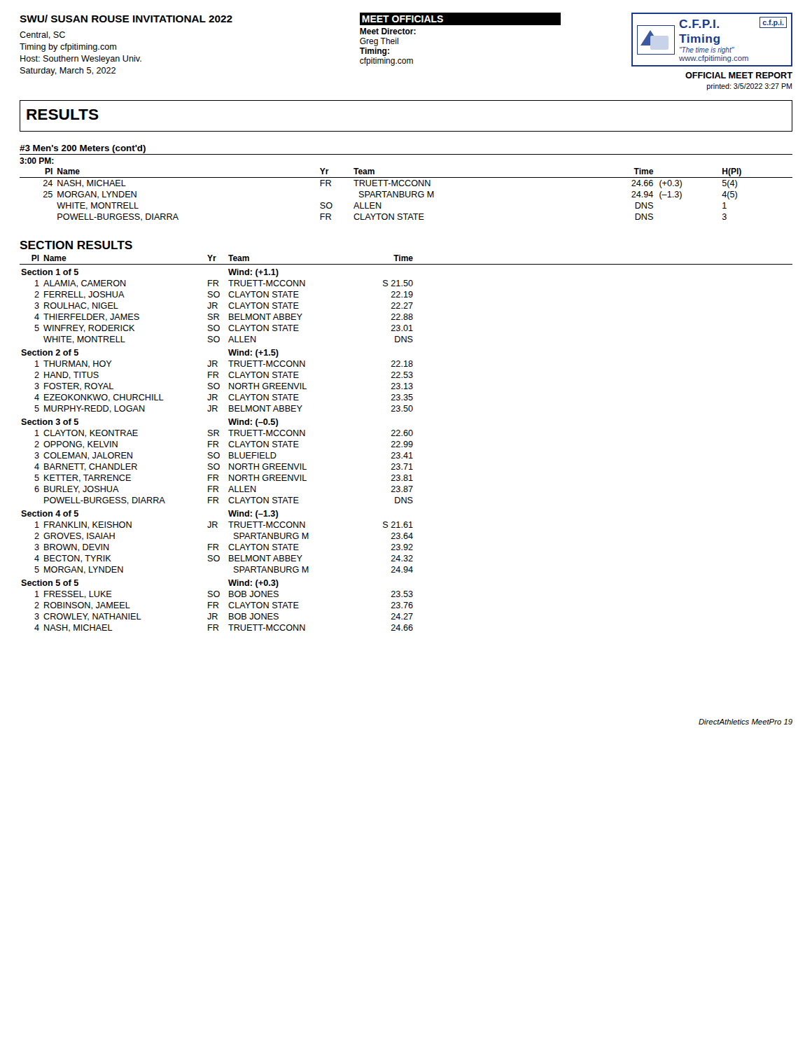SWU/ SUSAN ROUSE INVITATIONAL 2022
Central, SC
Timing by cfpitiming.com
Host: Southern Wesleyan Univ.
Saturday, March 5, 2022
MEET OFFICIALS
Meet Director:
Greg Theil
Timing:
cfpitiming.com
c.f.p.i.
C.F.P.I. Timing
"The time is right"
www.cfpitiming.com
OFFICIAL MEET REPORT
printed: 3/5/2022 3:27 PM
RESULTS
#3 Men's 200 Meters (cont'd)
3:00 PM:
| Pl | Name | Yr | Team | Time | | H(Pl) |
| --- | --- | --- | --- | --- | --- | --- |
| 24 | NASH, MICHAEL | FR | TRUETT-MCCONN | 24.66 | (+0.3) | 5(4) |
| 25 | MORGAN, LYNDEN | | SPARTANBURG M | 24.94 | (–1.3) | 4(5) |
| | WHITE, MONTRELL | SO | ALLEN | DNS | | 1 |
| | POWELL-BURGESS, DIARRA | FR | CLAYTON STATE | DNS | | 3 |
SECTION RESULTS
| Pl | Name | Yr | Team | Time | |
| --- | --- | --- | --- | --- | --- |
| Section 1 of 5 | Wind: (+1.1) |
| 1 | ALAMIA, CAMERON | FR | TRUETT-MCCONN | S 21.50 | |
| 2 | FERRELL, JOSHUA | SO | CLAYTON STATE | 22.19 | |
| 3 | ROULHAC, NIGEL | JR | CLAYTON STATE | 22.27 | |
| 4 | THIERFELDER, JAMES | SR | BELMONT ABBEY | 22.88 | |
| 5 | WINFREY, RODERICK | SO | CLAYTON STATE | 23.01 | |
| | WHITE, MONTRELL | SO | ALLEN | DNS | |
| Section 2 of 5 | Wind: (+1.5) |
| 1 | THURMAN, HOY | JR | TRUETT-MCCONN | 22.18 | |
| 2 | HAND, TITUS | FR | CLAYTON STATE | 22.53 | |
| 3 | FOSTER, ROYAL | SO | NORTH GREENVIL | 23.13 | |
| 4 | EZEOKONKWO, CHURCHILL | JR | CLAYTON STATE | 23.35 | |
| 5 | MURPHY-REDD, LOGAN | JR | BELMONT ABBEY | 23.50 | |
| Section 3 of 5 | Wind: (–0.5) |
| 1 | CLAYTON, KEONTRAE | SR | TRUETT-MCCONN | 22.60 | |
| 2 | OPPONG, KELVIN | FR | CLAYTON STATE | 22.99 | |
| 3 | COLEMAN, JALOREN | SO | BLUEFIELD | 23.41 | |
| 4 | BARNETT, CHANDLER | SO | NORTH GREENVIL | 23.71 | |
| 5 | KETTER, TARRENCE | FR | NORTH GREENVIL | 23.81 | |
| 6 | BURLEY, JOSHUA | FR | ALLEN | 23.87 | |
| | POWELL-BURGESS, DIARRA | FR | CLAYTON STATE | DNS | |
| Section 4 of 5 | Wind: (–1.3) |
| 1 | FRANKLIN, KEISHON | JR | TRUETT-MCCONN | S 21.61 | |
| 2 | GROVES, ISAIAH | | SPARTANBURG M | 23.64 | |
| 3 | BROWN, DEVIN | FR | CLAYTON STATE | 23.92 | |
| 4 | BECTON, TYRIK | SO | BELMONT ABBEY | 24.32 | |
| 5 | MORGAN, LYNDEN | | SPARTANBURG M | 24.94 | |
| Section 5 of 5 | Wind: (+0.3) |
| 1 | FRESSEL, LUKE | SO | BOB JONES | 23.53 | |
| 2 | ROBINSON, JAMEEL | FR | CLAYTON STATE | 23.76 | |
| 3 | CROWLEY, NATHANIEL | JR | BOB JONES | 24.27 | |
| 4 | NASH, MICHAEL | FR | TRUETT-MCCONN | 24.66 | |
DirectAthletics MeetPro 19